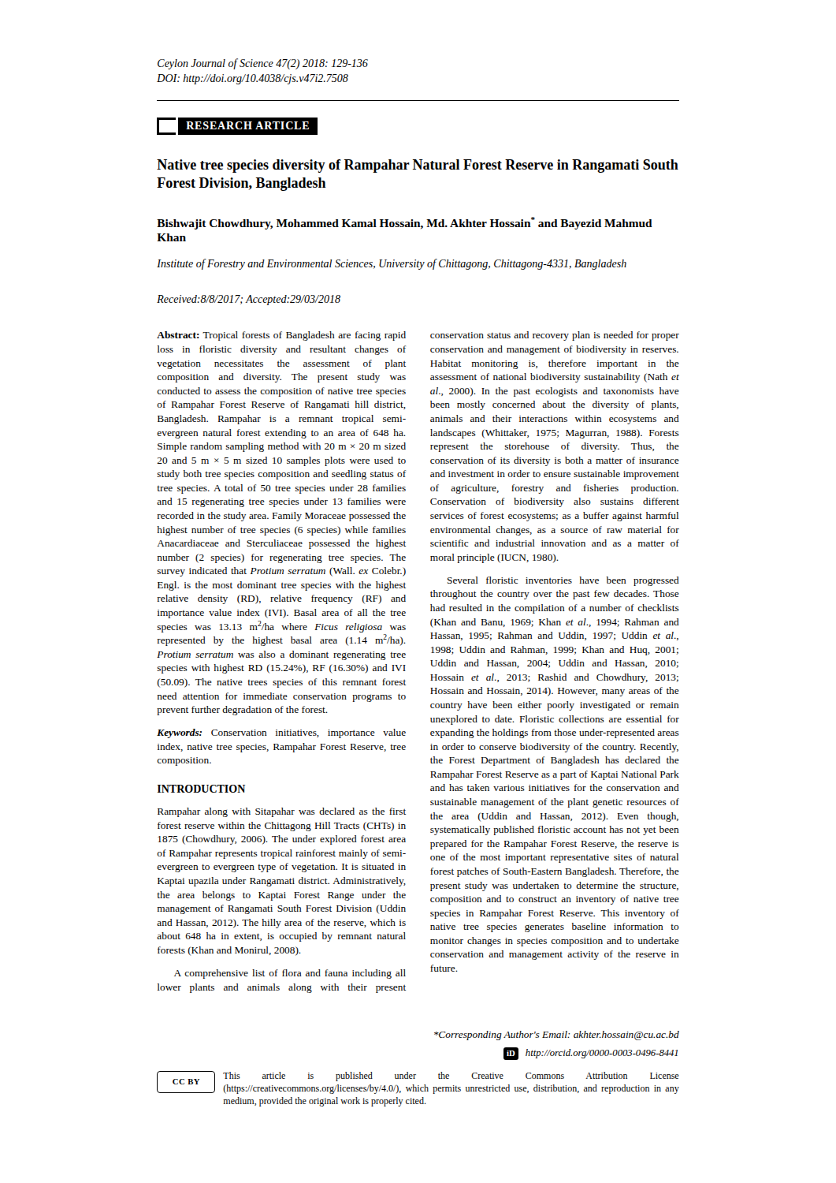Ceylon Journal of Science 47(2) 2018: 129-136
DOI: http://doi.org/10.4038/cjs.v47i2.7508
RESEARCH ARTICLE
Native tree species diversity of Rampahar Natural Forest Reserve in Rangamati South Forest Division, Bangladesh
Bishwajit Chowdhury, Mohammed Kamal Hossain, Md. Akhter Hossain* and Bayezid Mahmud Khan
Institute of Forestry and Environmental Sciences, University of Chittagong, Chittagong-4331, Bangladesh
Received:8/8/2017; Accepted:29/03/2018
Abstract: Tropical forests of Bangladesh are facing rapid loss in floristic diversity and resultant changes of vegetation necessitates the assessment of plant composition and diversity. The present study was conducted to assess the composition of native tree species of Rampahar Forest Reserve of Rangamati hill district, Bangladesh. Rampahar is a remnant tropical semi-evergreen natural forest extending to an area of 648 ha. Simple random sampling method with 20 m × 20 m sized 20 and 5 m × 5 m sized 10 samples plots were used to study both tree species composition and seedling status of tree species. A total of 50 tree species under 28 families and 15 regenerating tree species under 13 families were recorded in the study area. Family Moraceae possessed the highest number of tree species (6 species) while families Anacardiaceae and Sterculiaceae possessed the highest number (2 species) for regenerating tree species. The survey indicated that Protium serratum (Wall. ex Colebr.) Engl. is the most dominant tree species with the highest relative density (RD), relative frequency (RF) and importance value index (IVI). Basal area of all the tree species was 13.13 m2/ha where Ficus religiosa was represented by the highest basal area (1.14 m2/ha). Protium serratum was also a dominant regenerating tree species with highest RD (15.24%), RF (16.30%) and IVI (50.09). The native trees species of this remnant forest need attention for immediate conservation programs to prevent further degradation of the forest.
Keywords: Conservation initiatives, importance value index, native tree species, Rampahar Forest Reserve, tree composition.
INTRODUCTION
Rampahar along with Sitapahar was declared as the first forest reserve within the Chittagong Hill Tracts (CHTs) in 1875 (Chowdhury, 2006). The under explored forest area of Rampahar represents tropical rainforest mainly of semi-evergreen to evergreen type of vegetation. It is situated in Kaptai upazila under Rangamati district. Administratively, the area belongs to Kaptai Forest Range under the management of Rangamati South Forest Division (Uddin and Hassan, 2012). The hilly area of the reserve, which is about 648 ha in extent, is occupied by remnant natural forests (Khan and Monirul, 2008).
A comprehensive list of flora and fauna including all lower plants and animals along with their present conservation status and recovery plan is needed for proper conservation and management of biodiversity in reserves. Habitat monitoring is, therefore important in the assessment of national biodiversity sustainability (Nath et al., 2000). In the past ecologists and taxonomists have been mostly concerned about the diversity of plants, animals and their interactions within ecosystems and landscapes (Whittaker, 1975; Magurran, 1988). Forests represent the storehouse of diversity. Thus, the conservation of its diversity is both a matter of insurance and investment in order to ensure sustainable improvement of agriculture, forestry and fisheries production. Conservation of biodiversity also sustains different services of forest ecosystems; as a buffer against harmful environmental changes, as a source of raw material for scientific and industrial innovation and as a matter of moral principle (IUCN, 1980).
Several floristic inventories have been progressed throughout the country over the past few decades. Those had resulted in the compilation of a number of checklists (Khan and Banu, 1969; Khan et al., 1994; Rahman and Hassan, 1995; Rahman and Uddin, 1997; Uddin et al., 1998; Uddin and Rahman, 1999; Khan and Huq, 2001; Uddin and Hassan, 2004; Uddin and Hassan, 2010; Hossain et al., 2013; Rashid and Chowdhury, 2013; Hossain and Hossain, 2014). However, many areas of the country have been either poorly investigated or remain unexplored to date. Floristic collections are essential for expanding the holdings from those under-represented areas in order to conserve biodiversity of the country. Recently, the Forest Department of Bangladesh has declared the Rampahar Forest Reserve as a part of Kaptai National Park and has taken various initiatives for the conservation and sustainable management of the plant genetic resources of the area (Uddin and Hassan, 2012). Even though, systematically published floristic account has not yet been prepared for the Rampahar Forest Reserve, the reserve is one of the most important representative sites of natural forest patches of South-Eastern Bangladesh. Therefore, the present study was undertaken to determine the structure, composition and to construct an inventory of native tree species in Rampahar Forest Reserve. This inventory of native tree species generates baseline information to monitor changes in species composition and to undertake conservation and management activity of the reserve in future.
*Corresponding Author's Email: akhter.hossain@cu.ac.bd
iD http://orcid.org/0000-0003-0496-8441
CC BY
This article is published under the Creative Commons Attribution License (https://creativecommons.org/licenses/by/4.0/), which permits unrestricted use, distribution, and reproduction in any medium, provided the original work is properly cited.